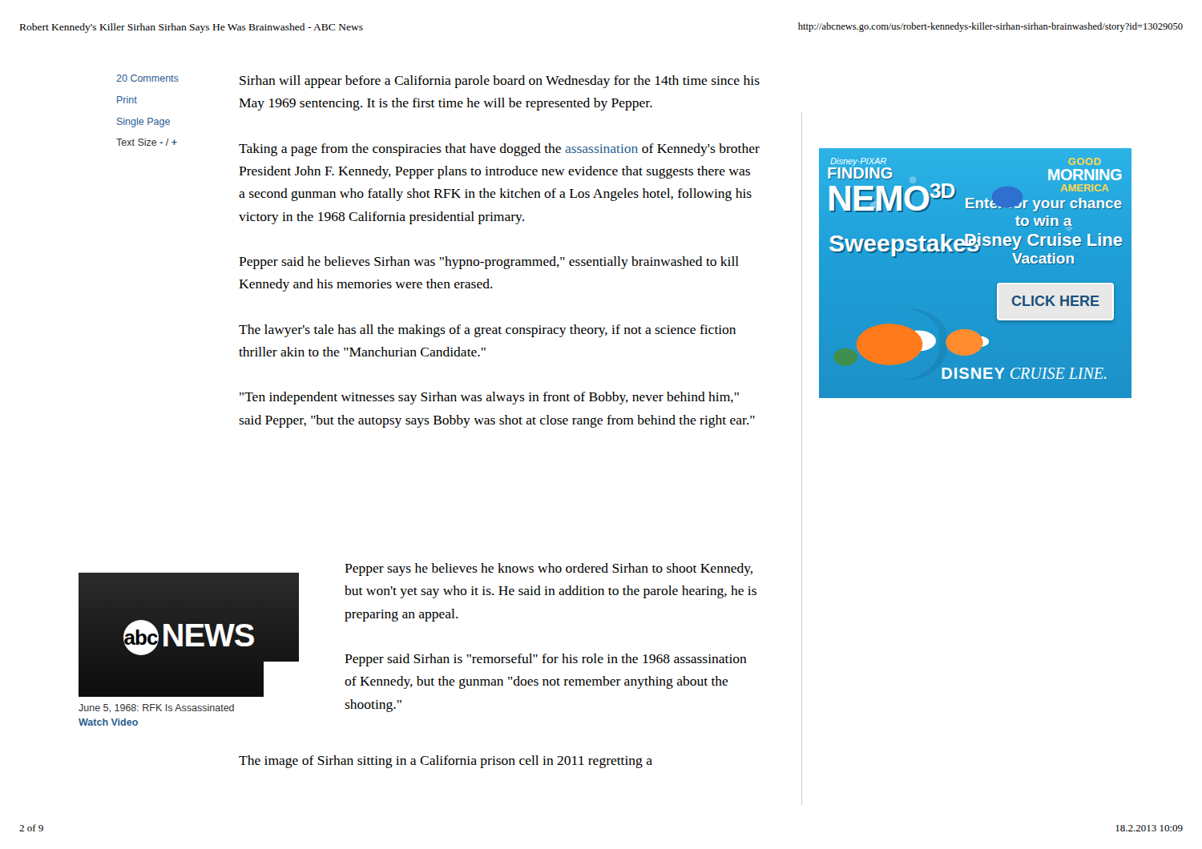Robert Kennedy's Killer Sirhan Sirhan Says He Was Brainwashed - ABC News http://abcnews.go.com/us/robert-kennedys-killer-sirhan-sirhan-brainwashed/story?id=13029050
20 Comments
Print
Single Page
Text Size - / +
Sirhan will appear before a California parole board on Wednesday for the 14th time since his May 1969 sentencing. It is the first time he will be represented by Pepper.
Taking a page from the conspiracies that have dogged the assassination of Kennedy's brother President John F. Kennedy, Pepper plans to introduce new evidence that suggests there was a second gunman who fatally shot RFK in the kitchen of a Los Angeles hotel, following his victory in the 1968 California presidential primary.
Pepper said he believes Sirhan was "hypno-programmed," essentially brainwashed to kill Kennedy and his memories were then erased.
The lawyer's tale has all the makings of a great conspiracy theory, if not a science fiction thriller akin to the "Manchurian Candidate."
"Ten independent witnesses say Sirhan was always in front of Bobby, never behind him," said Pepper, "but the autopsy says Bobby was shot at close range from behind the right ear."
abc NEWS
June 5, 1968: RFK Is Assassinated Watch Video
Pepper says he believes he knows who ordered Sirhan to shoot Kennedy, but won't yet say who it is. He said in addition to the parole hearing, he is preparing an appeal.
Pepper said Sirhan is "remorseful" for his role in the 1968 assassination of Kennedy, but the gunman "does not remember anything about the shooting."
The image of Sirhan sitting in a California prison cell in 2011 regretting a
Disney·PIXAR
FINDING NEMO3D
Sweepstakes
GOOD
MORNING
AMERICA
Enter for your chance
to win a
Disney Cruise Line
Vacation
CLICK HERE
DISNEY CRUISE LINE.
Restrictions apply. See official rules.
© 2013 Disney/Pixar
2 of 9 18.2.2013 10:09